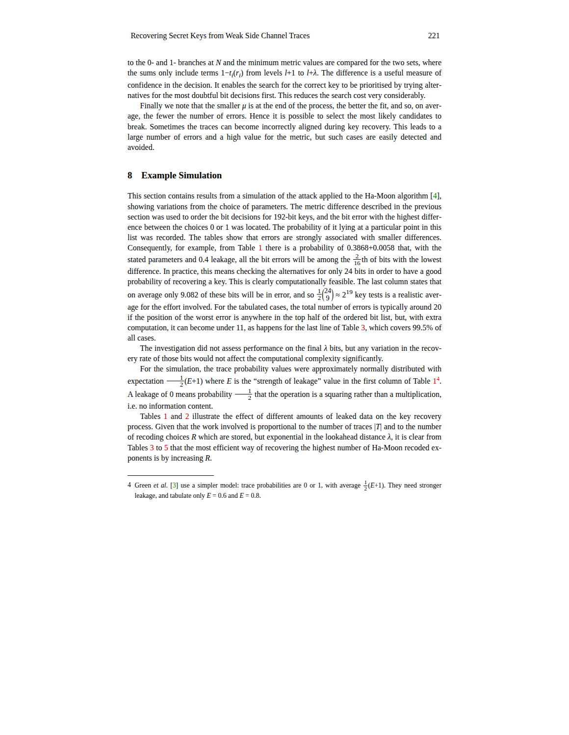Recovering Secret Keys from Weak Side Channel Traces 221
to the 0- and 1- branches at N and the minimum metric values are compared for the two sets, where the sums only include terms 1−ti(ri) from levels l+1 to l+λ. The difference is a useful measure of confidence in the decision. It enables the search for the correct key to be prioritised by trying alternatives for the most doubtful bit decisions first. This reduces the search cost very considerably.
Finally we note that the smaller μ is at the end of the process, the better the fit, and so, on average, the fewer the number of errors. Hence it is possible to select the most likely candidates to break. Sometimes the traces can become incorrectly aligned during key recovery. This leads to a large number of errors and a high value for the metric, but such cases are easily detected and avoided.
8 Example Simulation
This section contains results from a simulation of the attack applied to the Ha-Moon algorithm [4], showing variations from the choice of parameters. The metric difference described in the previous section was used to order the bit decisions for 192-bit keys, and the bit error with the highest difference between the choices 0 or 1 was located. The probability of it lying at a particular point in this list was recorded. The tables show that errors are strongly associated with smaller differences. Consequently, for example, from Table 1 there is a probability of 0.3868+0.0058 that, with the stated parameters and 0.4 leakage, all the bit errors will be among the 216th of bits with the lowest difference. In practice, this means checking the alternatives for only 24 bits in order to have a good probability of recovering a key. This is clearly computationally feasible. The last column states that on average only 9.082 of these bits will be in error, and so 12249 ≈ 219 key tests is a realistic average for the effort involved. For the tabulated cases, the total number of errors is typically around 20 if the position of the worst error is anywhere in the top half of the ordered bit list, but, with extra computation, it can become under 11, as happens for the last line of Table 3, which covers 99.5% of all cases.
The investigation did not assess performance on the final λ bits, but any variation in the recovery rate of those bits would not affect the computational complexity significantly.
For the simulation, the trace probability values were approximately normally distributed with expectation 12(E+1) where E is the “strength of leakage” value in the first column of Table 14. A leakage of 0 means probability 12 that the operation is a squaring rather than a multiplication, i.e. no information content.
Tables 1 and 2 illustrate the effect of different amounts of leaked data on the key recovery process. Given that the work involved is proportional to the number of traces |T| and to the number of recoding choices R which are stored, but exponential in the lookahead distance λ, it is clear from Tables 3 to 5 that the most efficient way of recovering the highest number of Ha-Moon recoded exponents is by increasing R.
4 Green et al. [3] use a simpler model: trace probabilities are 0 or 1, with average 12(E+1). They need stronger leakage, and tabulate only E = 0.6 and E = 0.8.